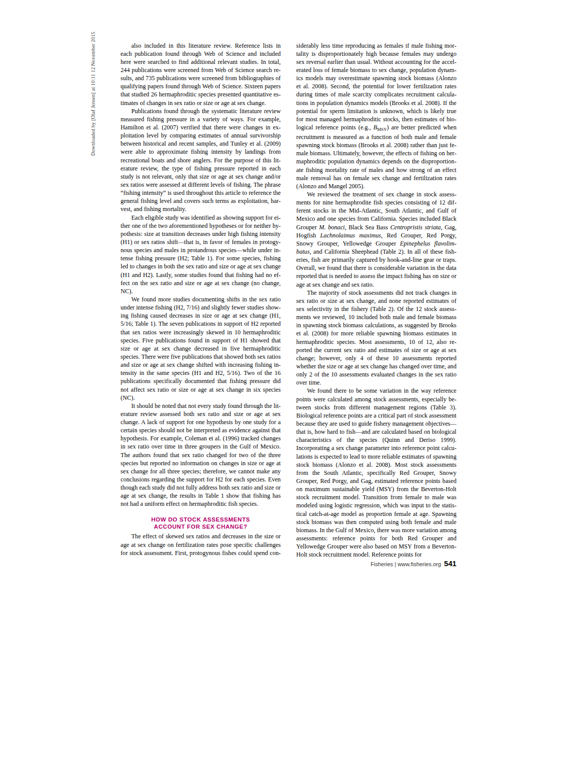Downloaded by [Olaf Jensen] at 10:11 12 November 2015
also included in this literature review. Reference lists in each publication found through Web of Science and included here were searched to find additional relevant studies. In total, 244 publications were screened from Web of Science search results, and 735 publications were screened from bibliographies of qualifying papers found through Web of Science. Sixteen papers that studied 26 hermaphroditic species presented quantitative estimates of changes in sex ratio or size or age at sex change.
Publications found through the systematic literature review measured fishing pressure in a variety of ways. For example, Hamilton et al. (2007) verified that there were changes in exploitation level by comparing estimates of annual survivorship between historical and recent samples, and Tunley et al. (2009) were able to approximate fishing intensity by landings from recreational boats and shore anglers. For the purpose of this literature review, the type of fishing pressure reported in each study is not relevant, only that size or age at sex change and/or sex ratios were assessed at different levels of fishing. The phrase “fishing intensity” is used throughout this article to reference the general fishing level and covers such terms as exploitation, harvest, and fishing mortality.
Each eligible study was identified as showing support for either one of the two aforementioned hypotheses or for neither hypothesis: size at transition decreases under high fishing intensity (H1) or sex ratios shift—that is, in favor of females in protogynous species and males in protandrous species—while under intense fishing pressure (H2; Table 1). For some species, fishing led to changes in both the sex ratio and size or age at sex change (H1 and H2). Lastly, some studies found that fishing had no effect on the sex ratio and size or age at sex change (no change, NC).
We found more studies documenting shifts in the sex ratio under intense fishing (H2, 7/16) and slightly fewer studies showing fishing caused decreases in size or age at sex change (H1, 5/16; Table 1). The seven publications in support of H2 reported that sex ratios were increasingly skewed in 10 hermaphroditic species. Five publications found in support of H1 showed that size or age at sex change decreased in five hermaphroditic species. There were five publications that showed both sex ratios and size or age at sex change shifted with increasing fishing intensity in the same species (H1 and H2, 5/16). Two of the 16 publications specifically documented that fishing pressure did not affect sex ratio or size or age at sex change in six species (NC).
It should be noted that not every study found through the literature review assessed both sex ratio and size or age at sex change. A lack of support for one hypothesis by one study for a certain species should not be interpreted as evidence against that hypothesis. For example, Coleman et al. (1996) tracked changes in sex ratio over time in three groupers in the Gulf of Mexico. The authors found that sex ratio changed for two of the three species but reported no information on changes in size or age at sex change for all three species; therefore, we cannot make any conclusions regarding the support for H2 for each species. Even though each study did not fully address both sex ratio and size or age at sex change, the results in Table 1 show that fishing has not had a uniform effect on hermaphroditic fish species.
How do stock assessments
account for sex change?
The effect of skewed sex ratios and decreases in the size or age at sex change on fertilization rates pose specific challenges for stock assessment. First, protogynous fishes could spend considerably less time reproducing as females if male fishing mortality is disproportionately high because females may undergo sex reversal earlier than usual. Without accounting for the accelerated loss of female biomass to sex change, population dynamics models may overestimate spawning stock biomass (Alonzo et al. 2008). Second, the potential for lower fertilization rates during times of male scarcity complicates recruitment calculations in population dynamics models (Brooks et al. 2008). If the potential for sperm limitation is unknown, which is likely true for most managed hermaphroditic stocks, then estimates of biological reference points (e.g., BMSY) are better predicted when recruitment is measured as a function of both male and female spawning stock biomass (Brooks et al. 2008) rather than just female biomass. Ultimately, however, the effects of fishing on hermaphroditic population dynamics depends on the disproportionate fishing mortality rate of males and how strong of an effect male removal has on female sex change and fertilization rates (Alonzo and Mangel 2005).
We reviewed the treatment of sex change in stock assessments for nine hermaphrodite fish species consisting of 12 different stocks in the Mid-Atlantic, South Atlantic, and Gulf of Mexico and one species from California. Species included Black Grouper M. bonaci, Black Sea Bass Centropristis striata, Gag, Hogfish Lachnolaimus maximus, Red Grouper, Red Porgy, Snowy Grouper, Yellowedge Grouper Epinephelus flavolimbatus, and California Sheephead (Table 2). In all of these fisheries, fish are primarily captured by hook-and-line gear or traps. Overall, we found that there is considerable variation in the data reported that is needed to assess the impact fishing has on size or age at sex change and sex ratio.
The majority of stock assessments did not track changes in sex ratio or size at sex change, and none reported estimates of sex selectivity in the fishery (Table 2). Of the 12 stock assessments we reviewed, 10 included both male and female biomass in spawning stock biomass calculations, as suggested by Brooks et al. (2008) for more reliable spawning biomass estimates in hermaphroditic species. Most assessments, 10 of 12, also reported the current sex ratio and estimates of size or age at sex change; however, only 4 of these 10 assessments reported whether the size or age at sex change has changed over time, and only 2 of the 10 assessments evaluated changes in the sex ratio over time.
We found there to be some variation in the way reference points were calculated among stock assessments, especially between stocks from different management regions (Table 3). Biological reference points are a critical part of stock assessment because they are used to guide fishery management objectives—that is, how hard to fish—and are calculated based on biological characteristics of the species (Quinn and Deriso 1999). Incorporating a sex change parameter into reference point calculations is expected to lead to more reliable estimates of spawning stock biomass (Alonzo et al. 2008). Most stock assessments from the South Atlantic, specifically Red Grouper, Snowy Grouper, Red Porgy, and Gag, estimated reference points based on maximum sustainable yield (MSY) from the Beverton-Holt stock recruitment model. Transition from female to male was modeled using logistic regression, which was input to the statistical catch-at-age model as proportion female at age. Spawning stock biomass was then computed using both female and male biomass. In the Gulf of Mexico, there was more variation among assessments: reference points for both Red Grouper and Yellowedge Grouper were also based on MSY from a Beverton-Holt stock recruitment model. Reference points for
Fisheries | www.fisheries.org 541